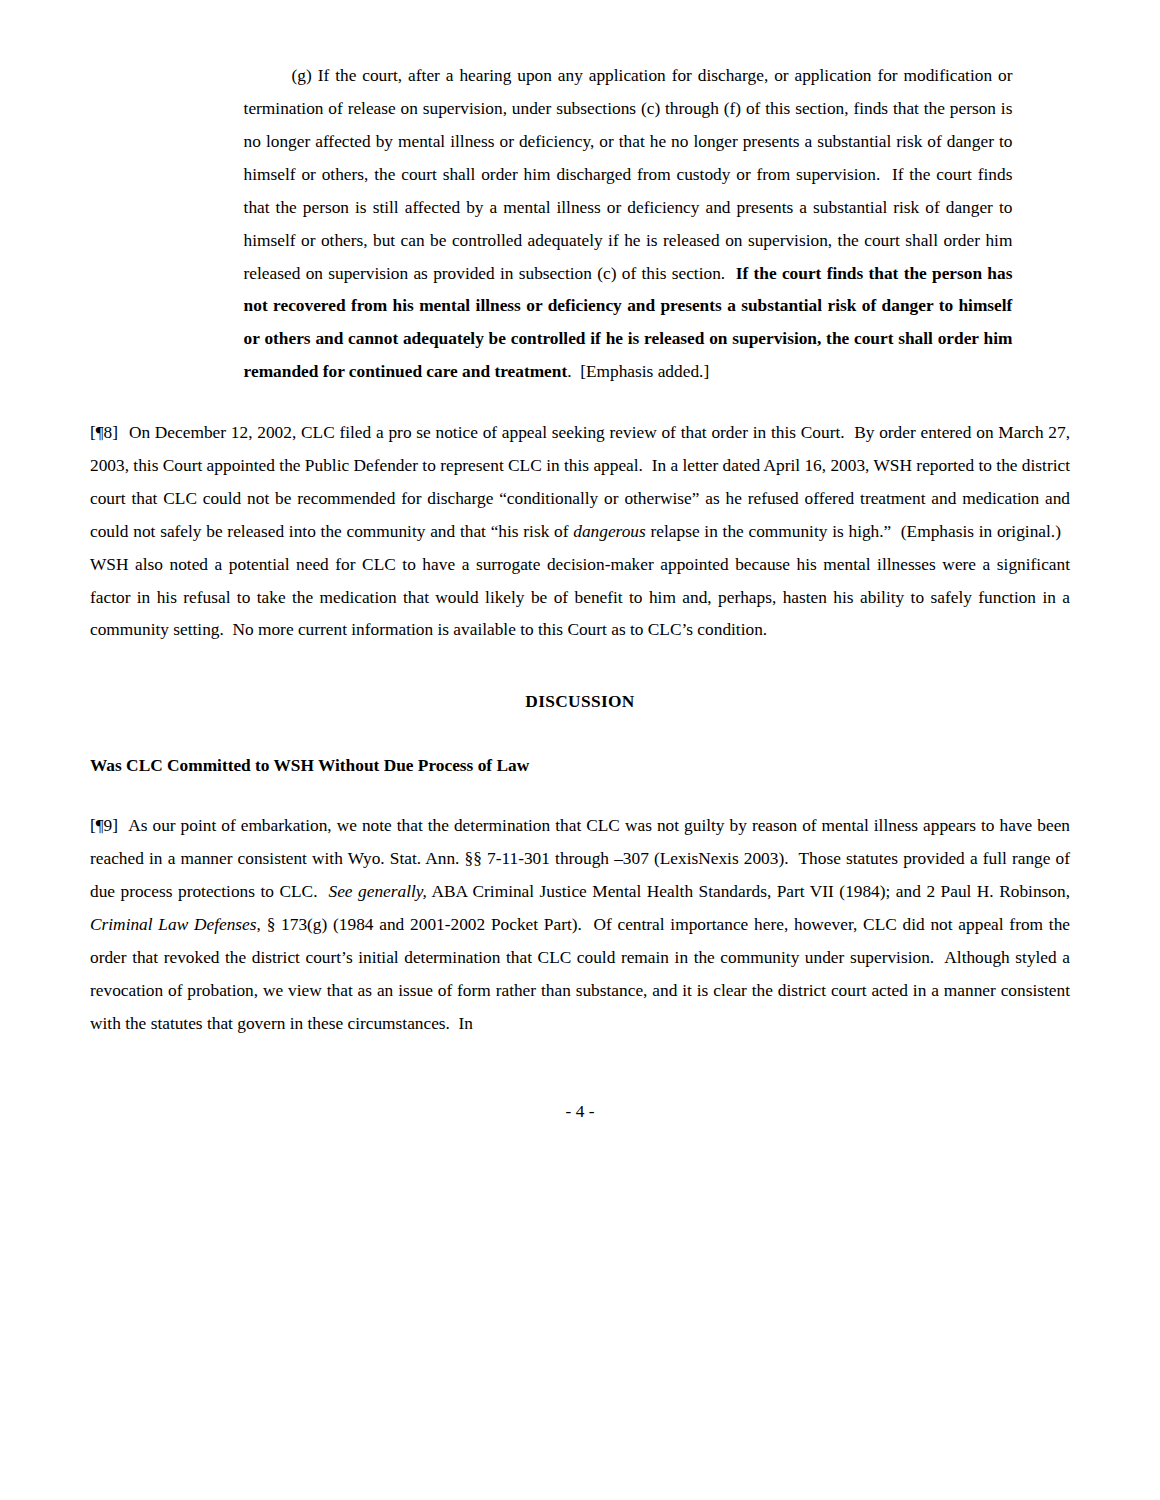(g) If the court, after a hearing upon any application for discharge, or application for modification or termination of release on supervision, under subsections (c) through (f) of this section, finds that the person is no longer affected by mental illness or deficiency, or that he no longer presents a substantial risk of danger to himself or others, the court shall order him discharged from custody or from supervision. If the court finds that the person is still affected by a mental illness or deficiency and presents a substantial risk of danger to himself or others, but can be controlled adequately if he is released on supervision, the court shall order him released on supervision as provided in subsection (c) of this section. If the court finds that the person has not recovered from his mental illness or deficiency and presents a substantial risk of danger to himself or others and cannot adequately be controlled if he is released on supervision, the court shall order him remanded for continued care and treatment. [Emphasis added.]
[¶8] On December 12, 2002, CLC filed a pro se notice of appeal seeking review of that order in this Court. By order entered on March 27, 2003, this Court appointed the Public Defender to represent CLC in this appeal. In a letter dated April 16, 2003, WSH reported to the district court that CLC could not be recommended for discharge “conditionally or otherwise” as he refused offered treatment and medication and could not safely be released into the community and that “his risk of dangerous relapse in the community is high.” (Emphasis in original.) WSH also noted a potential need for CLC to have a surrogate decision-maker appointed because his mental illnesses were a significant factor in his refusal to take the medication that would likely be of benefit to him and, perhaps, hasten his ability to safely function in a community setting. No more current information is available to this Court as to CLC’s condition.
DISCUSSION
Was CLC Committed to WSH Without Due Process of Law
[¶9] As our point of embarkation, we note that the determination that CLC was not guilty by reason of mental illness appears to have been reached in a manner consistent with Wyo. Stat. Ann. §§ 7-11-301 through –307 (LexisNexis 2003). Those statutes provided a full range of due process protections to CLC. See generally, ABA Criminal Justice Mental Health Standards, Part VII (1984); and 2 Paul H. Robinson, Criminal Law Defenses, § 173(g) (1984 and 2001-2002 Pocket Part). Of central importance here, however, CLC did not appeal from the order that revoked the district court’s initial determination that CLC could remain in the community under supervision. Although styled a revocation of probation, we view that as an issue of form rather than substance, and it is clear the district court acted in a manner consistent with the statutes that govern in these circumstances. In
- 4 -